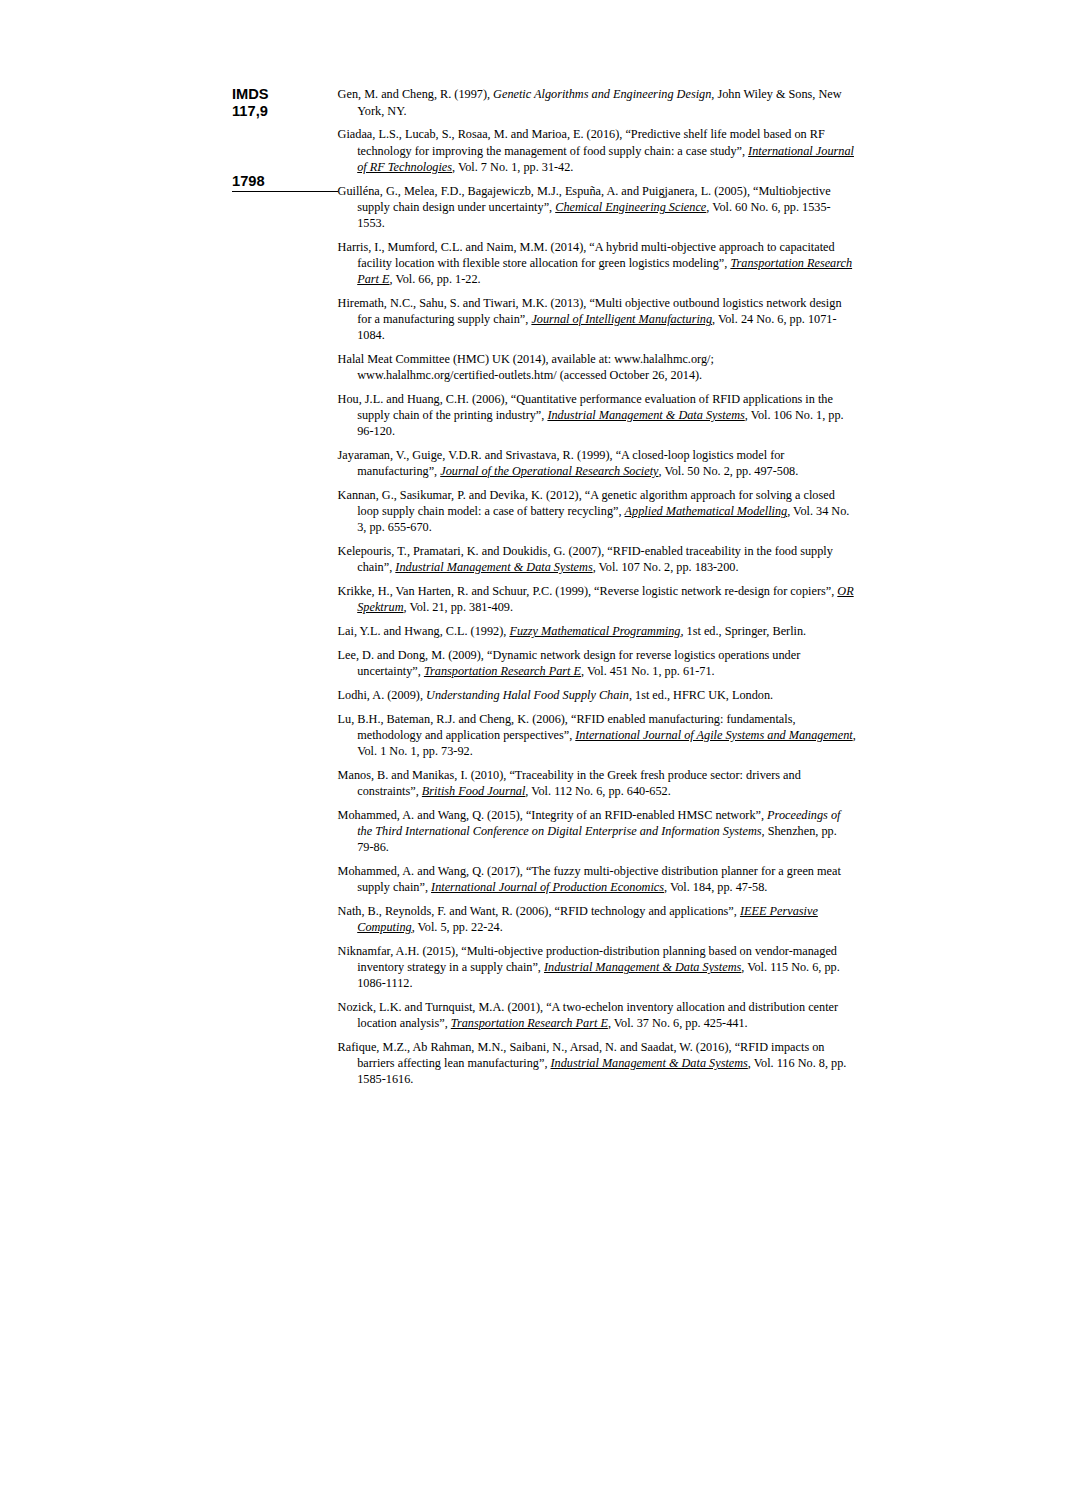IMDS
117,9
1798
Gen, M. and Cheng, R. (1997), Genetic Algorithms and Engineering Design, John Wiley & Sons, New York, NY.
Giadaa, L.S., Lucab, S., Rosaa, M. and Marioa, E. (2016), “Predictive shelf life model based on RF technology for improving the management of food supply chain: a case study”, International Journal of RF Technologies, Vol. 7 No. 1, pp. 31-42.
Guilléna, G., Melea, F.D., Bagajewiczb, M.J., Espuña, A. and Puigjanera, L. (2005), “Multiobjective supply chain design under uncertainty”, Chemical Engineering Science, Vol. 60 No. 6, pp. 1535-1553.
Harris, I., Mumford, C.L. and Naim, M.M. (2014), “A hybrid multi-objective approach to capacitated facility location with flexible store allocation for green logistics modeling”, Transportation Research Part E, Vol. 66, pp. 1-22.
Hiremath, N.C., Sahu, S. and Tiwari, M.K. (2013), “Multi objective outbound logistics network design for a manufacturing supply chain”, Journal of Intelligent Manufacturing, Vol. 24 No. 6, pp. 1071-1084.
Halal Meat Committee (HMC) UK (2014), available at: www.halalhmc.org/; www.halalhmc.org/certified-outlets.htm/ (accessed October 26, 2014).
Hou, J.L. and Huang, C.H. (2006), “Quantitative performance evaluation of RFID applications in the supply chain of the printing industry”, Industrial Management & Data Systems, Vol. 106 No. 1, pp. 96-120.
Jayaraman, V., Guige, V.D.R. and Srivastava, R. (1999), “A closed-loop logistics model for manufacturing”, Journal of the Operational Research Society, Vol. 50 No. 2, pp. 497-508.
Kannan, G., Sasikumar, P. and Devika, K. (2012), “A genetic algorithm approach for solving a closed loop supply chain model: a case of battery recycling”, Applied Mathematical Modelling, Vol. 34 No. 3, pp. 655-670.
Kelepouris, T., Pramatari, K. and Doukidis, G. (2007), “RFID-enabled traceability in the food supply chain”, Industrial Management & Data Systems, Vol. 107 No. 2, pp. 183-200.
Krikke, H., Van Harten, R. and Schuur, P.C. (1999), “Reverse logistic network re-design for copiers”, OR Spektrum, Vol. 21, pp. 381-409.
Lai, Y.L. and Hwang, C.L. (1992), Fuzzy Mathematical Programming, 1st ed., Springer, Berlin.
Lee, D. and Dong, M. (2009), “Dynamic network design for reverse logistics operations under uncertainty”, Transportation Research Part E, Vol. 451 No. 1, pp. 61-71.
Lodhi, A. (2009), Understanding Halal Food Supply Chain, 1st ed., HFRC UK, London.
Lu, B.H., Bateman, R.J. and Cheng, K. (2006), “RFID enabled manufacturing: fundamentals, methodology and application perspectives”, International Journal of Agile Systems and Management, Vol. 1 No. 1, pp. 73-92.
Manos, B. and Manikas, I. (2010), “Traceability in the Greek fresh produce sector: drivers and constraints”, British Food Journal, Vol. 112 No. 6, pp. 640-652.
Mohammed, A. and Wang, Q. (2015), “Integrity of an RFID-enabled HMSC network”, Proceedings of the Third International Conference on Digital Enterprise and Information Systems, Shenzhen, pp. 79-86.
Mohammed, A. and Wang, Q. (2017), “The fuzzy multi-objective distribution planner for a green meat supply chain”, International Journal of Production Economics, Vol. 184, pp. 47-58.
Nath, B., Reynolds, F. and Want, R. (2006), “RFID technology and applications”, IEEE Pervasive Computing, Vol. 5, pp. 22-24.
Niknamfar, A.H. (2015), “Multi-objective production-distribution planning based on vendor-managed inventory strategy in a supply chain”, Industrial Management & Data Systems, Vol. 115 No. 6, pp. 1086-1112.
Nozick, L.K. and Turnquist, M.A. (2001), “A two-echelon inventory allocation and distribution center location analysis”, Transportation Research Part E, Vol. 37 No. 6, pp. 425-441.
Rafique, M.Z., Ab Rahman, M.N., Saibani, N., Arsad, N. and Saadat, W. (2016), “RFID impacts on barriers affecting lean manufacturing”, Industrial Management & Data Systems, Vol. 116 No. 8, pp. 1585-1616.